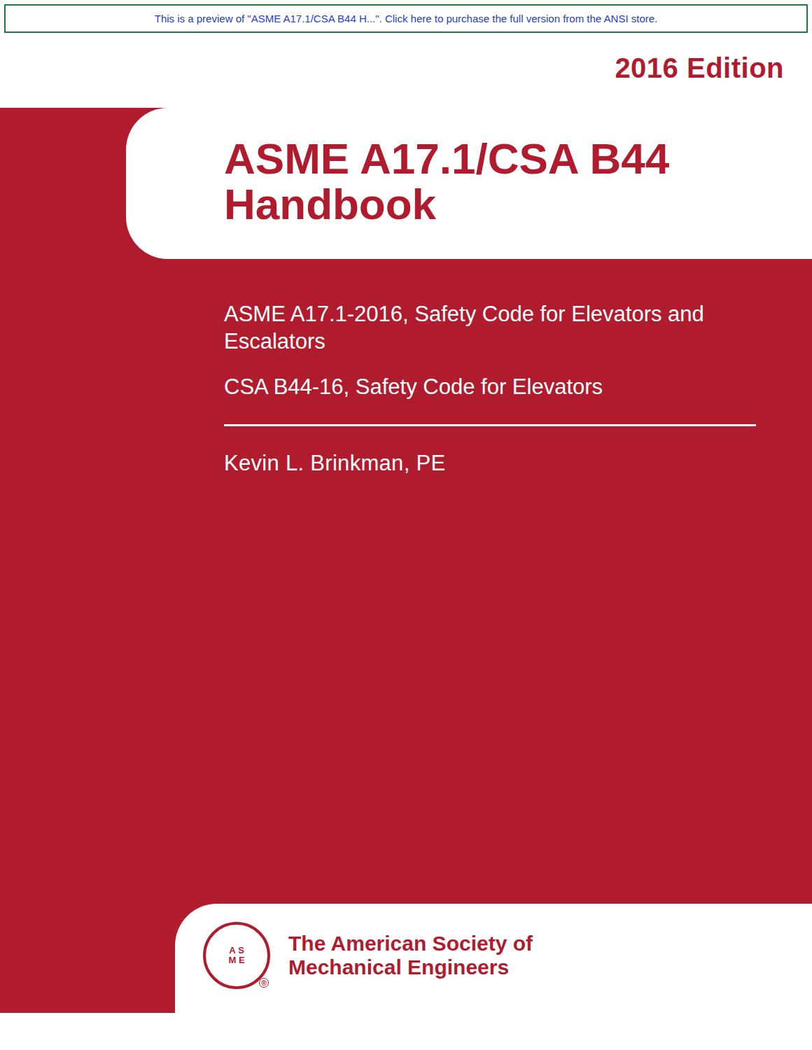This is a preview of "ASME A17.1/CSA B44 H...". Click here to purchase the full version from the ANSI store.
2016 Edition
ASME A17.1/CSA B44
Handbook
ASME A17.1-2016, Safety Code for Elevators and Escalators
CSA B44-16, Safety Code for Elevators
Kevin L. Brinkman, PE
A S
M E ®
The American Society of
Mechanical Engineers